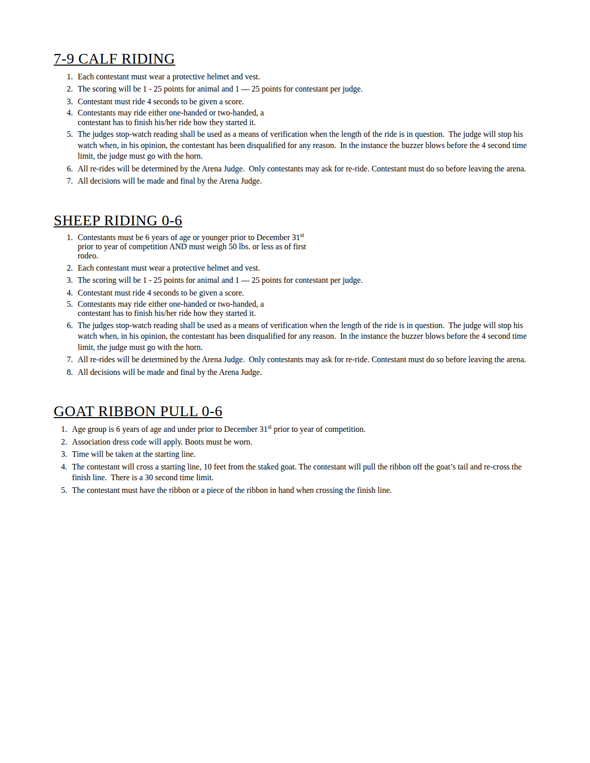7-9 CALF RIDING
Each contestant must wear a protective helmet and vest.
The scoring will be 1 - 25 points for animal and 1 — 25 points for contestant per judge.
Contestant must ride 4 seconds to be given a score.
Contestants may ride either one-handed or two-handed, a contestant has to finish his/her ride how they started it.
The judges stop-watch reading shall be used as a means of verification when the length of the ride is in question. The judge will stop his watch when, in his opinion, the contestant has been disqualified for any reason. In the instance the buzzer blows before the 4 second time limit, the judge must go with the horn.
All re-rides will be determined by the Arena Judge. Only contestants may ask for re-ride. Contestant must do so before leaving the arena.
All decisions will be made and final by the Arena Judge.
SHEEP RIDING 0-6
Contestants must be 6 years of age or younger prior to December 31st prior to year of competition AND must weigh 50 lbs. or less as of first rodeo.
Each contestant must wear a protective helmet and vest.
The scoring will be 1 - 25 points for animal and 1 — 25 points for contestant per judge.
Contestant must ride 4 seconds to be given a score.
Contestants may ride either one-handed or two-handed, a contestant has to finish his/her ride how they started it.
The judges stop-watch reading shall be used as a means of verification when the length of the ride is in question. The judge will stop his watch when, in his opinion, the contestant has been disqualified for any reason. In the instance the buzzer blows before the 4 second time limit, the judge must go with the horn.
All re-rides will be determined by the Arena Judge. Only contestants may ask for re-ride. Contestant must do so before leaving the arena.
All decisions will be made and final by the Arena Judge.
GOAT RIBBON PULL 0-6
Age group is 6 years of age and under prior to December 31st prior to year of competition.
Association dress code will apply. Boots must be worn.
Time will be taken at the starting line.
The contestant will cross a starting line, 10 feet from the staked goat. The contestant will pull the ribbon off the goat’s tail and re-cross the finish line. There is a 30 second time limit.
The contestant must have the ribbon or a piece of the ribbon in hand when crossing the finish line.